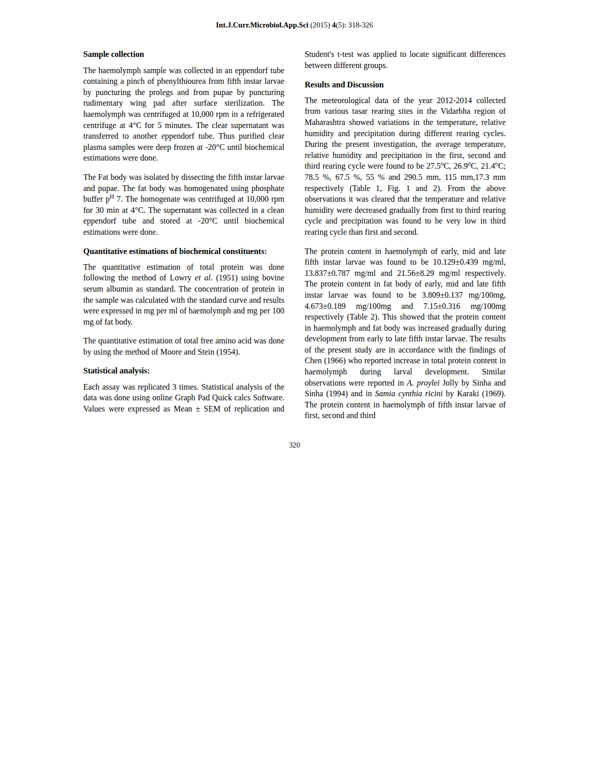Int.J.Curr.Microbiol.App.Sci (2015) 4(5): 318-326
Sample collection
The haemolymph sample was collected in an eppendorf tube containing a pinch of phenylthiourea from fifth instar larvae by puncturing the prolegs and from pupae by puncturing rudimentary wing pad after surface sterilization. The haemolymph was centrifuged at 10,000 rpm in a refrigerated centrifuge at 4°C for 5 minutes. The clear supernatant was transferred to another eppendorf tube. Thus purified clear plasma samples were deep frozen at -20°C until biochemical estimations were done.
The Fat body was isolated by dissecting the fifth instar larvae and pupae. The fat body was homogenated using phosphate buffer pH 7. The homogenate was centrifuged at 10,000 rpm for 30 min at 4°C. The supernatant was collected in a clean eppendorf tube and stored at -20°C until biochemical estimations were done.
Quantitative estimations of biochemical constituents:
The quantitative estimation of total protein was done following the method of Lowry et al. (1951) using bovine serum albumin as standard. The concentration of protein in the sample was calculated with the standard curve and results were expressed in mg per ml of haemolymph and mg per 100 mg of fat body.
The quantitative estimation of total free amino acid was done by using the method of Moore and Stein (1954).
Statistical analysis:
Each assay was replicated 3 times. Statistical analysis of the data was done using online Graph Pad Quick calcs Software. Values were expressed as Mean ± SEM of replication and Student's t-test was applied to locate significant differences between different groups.
Results and Discussion
The meteorological data of the year 2012-2014 collected from various tasar rearing sites in the Vidarbha region of Maharashtra showed variations in the temperature, relative humidity and precipitation during different rearing cycles. During the present investigation, the average temperature, relative humidity and precipitation in the first, second and third rearing cycle were found to be 27.5oC, 26.9oC, 21.4oC; 78.5 %, 67.5 %, 55 % and 290.5 mm, 115 mm,17.3 mm respectively (Table 1, Fig. 1 and 2). From the above observations it was cleared that the temperature and relative humidity were decreased gradually from first to third rearing cycle and precipitation was found to be very low in third rearing cycle than first and second.
The protein content in haemolymph of early, mid and late fifth instar larvae was found to be 10.129±0.439 mg/ml, 13.837±0.787 mg/ml and 21.56±8.29 mg/ml respectively. The protein content in fat body of early, mid and late fifth instar larvae was found to be 3.809±0.137 mg/100mg, 4.673±0.189 mg/100mg and 7.15±0.316 mg/100mg respectively (Table 2). This showed that the protein content in haemolymph and fat body was increased gradually during development from early to late fifth instar larvae. The results of the present study are in accordance with the findings of Chen (1966) who reported increase in total protein content in haemolymph during larval development. Similar observations were reported in A. proylei Jolly by Sinha and Sinha (1994) and in Samia cynthia ricini by Karaki (1969). The protein content in haemolymph of fifth instar larvae of first, second and third
320